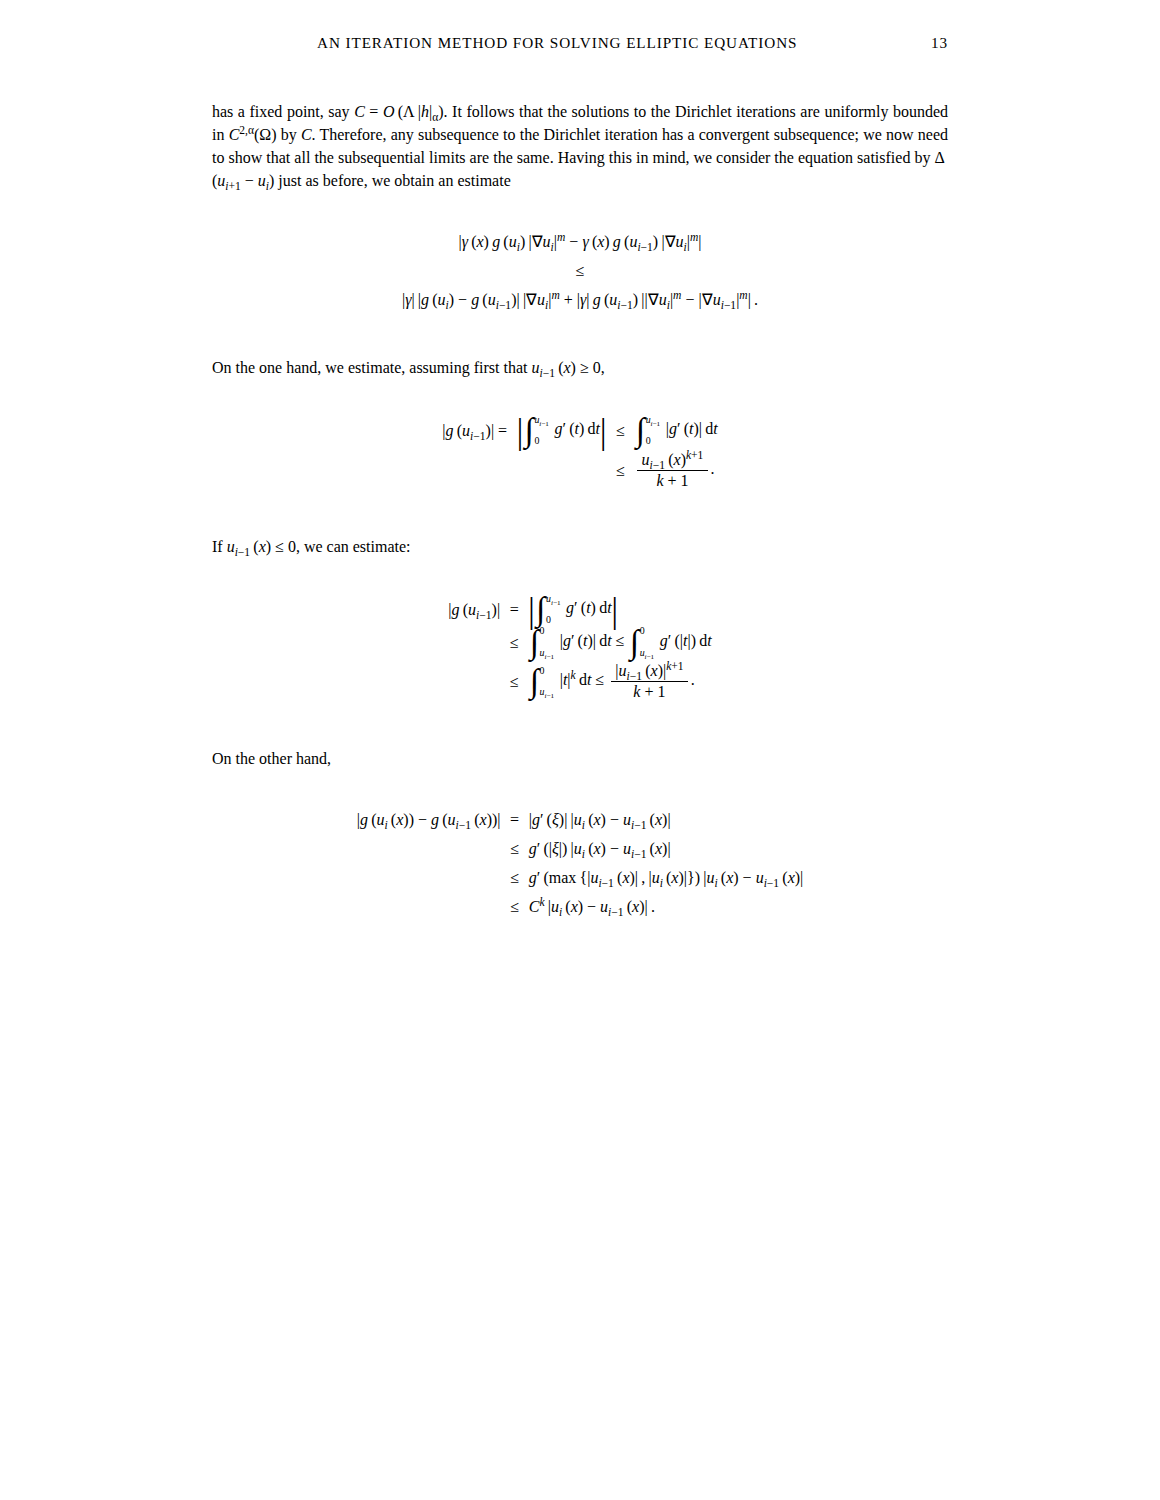AN ITERATION METHOD FOR SOLVING ELLIPTIC EQUATIONS 13
has a fixed point, say C = O (Λ |h|α). It follows that the solutions to the Dirichlet iterations are uniformly bounded in C2,α(Ω) by C. Therefore, any subsequence to the Dirichlet iteration has a convergent subsequence; we now need to show that all the subsequential limits are the same. Having this in mind, we consider the equation satisfied by Δ (ui+1 − ui) just as before, we obtain an estimate
| / γ ( x ) g ( u i ) /∇ u i / m − γ ( x ) g ( u i −1 ) /∇ u i / m / |
| ≤ |
| / γ / / g ( u i ) − g ( u i −1 )/ /∇ u i / m + / γ / g ( u i −1 ) //∇ u i / m − /∇ u i −1 / m / . |
On the one hand, we estimate, assuming first that ui−1 (x) ≥ 0,
| / g ( u i −1 )/ = | / ∫ u i −1 0 g ′ ( t ) d t / | ≤ | ∫ u i −1 0 / g ′ ( t )/ d t |
| | | ≤ | u i −1 ( x ) k +1 k + 1 . |
If ui−1 (x) ≤ 0, we can estimate:
| / g ( u i −1 )/ | = | / ∫ u i −1 0 g ′ ( t ) d t / |
| | ≤ | ∫ 0 u i −1 / g ′ ( t )/ d t ≤ ∫ 0 u i −1 g ′ (/ t /) d t |
| | ≤ | ∫ 0 u i −1 / t / k d t ≤ / u i −1 ( x )/ k +1 k + 1 . |
On the other hand,
| / g ( u i ( x )) − g ( u i −1 ( x ))/ | = | / g ′ ( ξ )/ / u i ( x ) − u i −1 ( x )/ |
| | ≤ | g ′ (/ ξ /) / u i ( x ) − u i −1 ( x )/ |
| | ≤ | g ′ (max {/ u i −1 ( x )/ , / u i ( x )/}) / u i ( x ) − u i −1 ( x )/ |
| | ≤ | C k / u i ( x ) − u i −1 ( x )/ . |